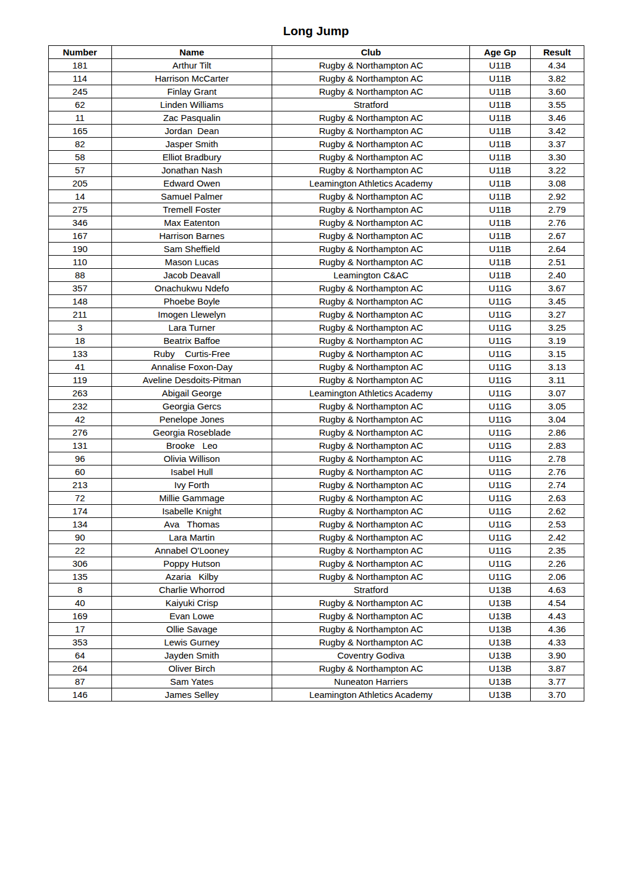Long Jump
| Number | Name | Club | Age Gp | Result |
| --- | --- | --- | --- | --- |
| 181 | Arthur Tilt | Rugby & Northampton AC | U11B | 4.34 |
| 114 | Harrison McCarter | Rugby & Northampton AC | U11B | 3.82 |
| 245 | Finlay Grant | Rugby & Northampton AC | U11B | 3.60 |
| 62 | Linden Williams | Stratford | U11B | 3.55 |
| 11 | Zac Pasqualin | Rugby & Northampton AC | U11B | 3.46 |
| 165 | Jordan Dean | Rugby & Northampton AC | U11B | 3.42 |
| 82 | Jasper Smith | Rugby & Northampton AC | U11B | 3.37 |
| 58 | Elliot Bradbury | Rugby & Northampton AC | U11B | 3.30 |
| 57 | Jonathan Nash | Rugby & Northampton AC | U11B | 3.22 |
| 205 | Edward Owen | Leamington Athletics Academy | U11B | 3.08 |
| 14 | Samuel Palmer | Rugby & Northampton AC | U11B | 2.92 |
| 275 | Tremell Foster | Rugby & Northampton AC | U11B | 2.79 |
| 346 | Max Eatenton | Rugby & Northampton AC | U11B | 2.76 |
| 167 | Harrison Barnes | Rugby & Northampton AC | U11B | 2.67 |
| 190 | Sam Sheffield | Rugby & Northampton AC | U11B | 2.64 |
| 110 | Mason Lucas | Rugby & Northampton AC | U11B | 2.51 |
| 88 | Jacob Deavall | Leamington C&AC | U11B | 2.40 |
| 357 | Onachukwu Ndefo | Rugby & Northampton AC | U11G | 3.67 |
| 148 | Phoebe Boyle | Rugby & Northampton AC | U11G | 3.45 |
| 211 | Imogen Llewelyn | Rugby & Northampton AC | U11G | 3.27 |
| 3 | Lara Turner | Rugby & Northampton AC | U11G | 3.25 |
| 18 | Beatrix Baffoe | Rugby & Northampton AC | U11G | 3.19 |
| 133 | Ruby Curtis-Free | Rugby & Northampton AC | U11G | 3.15 |
| 41 | Annalise Foxon-Day | Rugby & Northampton AC | U11G | 3.13 |
| 119 | Aveline Desdoits-Pitman | Rugby & Northampton AC | U11G | 3.11 |
| 263 | Abigail George | Leamington Athletics Academy | U11G | 3.07 |
| 232 | Georgia Gercs | Rugby & Northampton AC | U11G | 3.05 |
| 42 | Penelope Jones | Rugby & Northampton AC | U11G | 3.04 |
| 276 | Georgia Roseblade | Rugby & Northampton AC | U11G | 2.86 |
| 131 | Brooke Leo | Rugby & Northampton AC | U11G | 2.83 |
| 96 | Olivia Willison | Rugby & Northampton AC | U11G | 2.78 |
| 60 | Isabel Hull | Rugby & Northampton AC | U11G | 2.76 |
| 213 | Ivy Forth | Rugby & Northampton AC | U11G | 2.74 |
| 72 | Millie Gammage | Rugby & Northampton AC | U11G | 2.63 |
| 174 | Isabelle Knight | Rugby & Northampton AC | U11G | 2.62 |
| 134 | Ava Thomas | Rugby & Northampton AC | U11G | 2.53 |
| 90 | Lara Martin | Rugby & Northampton AC | U11G | 2.42 |
| 22 | Annabel O'Looney | Rugby & Northampton AC | U11G | 2.35 |
| 306 | Poppy Hutson | Rugby & Northampton AC | U11G | 2.26 |
| 135 | Azaria Kilby | Rugby & Northampton AC | U11G | 2.06 |
| 8 | Charlie Whorrod | Stratford | U13B | 4.63 |
| 40 | Kaiyuki Crisp | Rugby & Northampton AC | U13B | 4.54 |
| 169 | Evan Lowe | Rugby & Northampton AC | U13B | 4.43 |
| 17 | Ollie Savage | Rugby & Northampton AC | U13B | 4.36 |
| 353 | Lewis Gurney | Rugby & Northampton AC | U13B | 4.33 |
| 64 | Jayden Smith | Coventry Godiva | U13B | 3.90 |
| 264 | Oliver Birch | Rugby & Northampton AC | U13B | 3.87 |
| 87 | Sam Yates | Nuneaton Harriers | U13B | 3.77 |
| 146 | James Selley | Leamington Athletics Academy | U13B | 3.70 |